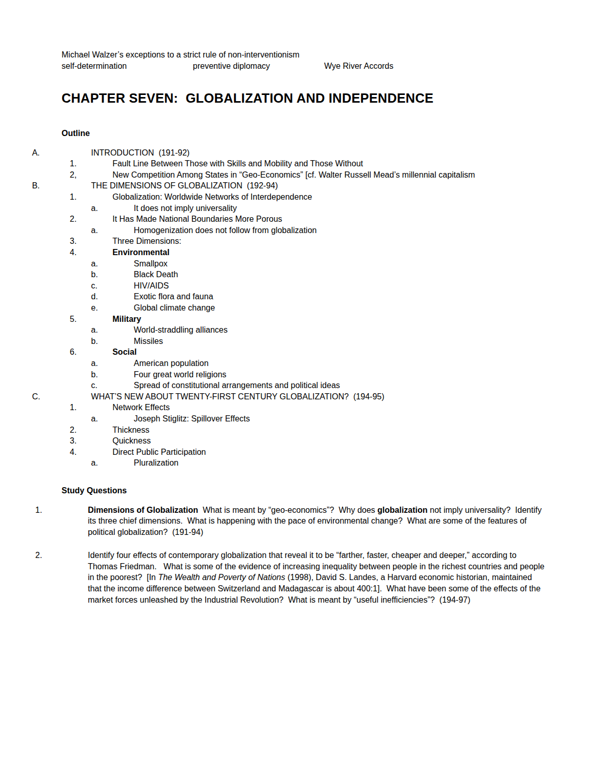Michael Walzer’s exceptions to a strict rule of non-interventionism
self-determination preventive diplomacy Wye River Accords
CHAPTER SEVEN: GLOBALIZATION AND INDEPENDENCE
Outline
A. INTRODUCTION (191-92)
1. Fault Line Between Those with Skills and Mobility and Those Without
2, New Competition Among States in “Geo-Economics” [cf. Walter Russell Mead’s millennial capitalism
B. THE DIMENSIONS OF GLOBALIZATION (192-94)
1. Globalization: Worldwide Networks of Interdependence
a. It does not imply universality
2. It Has Made National Boundaries More Porous
a. Homogenization does not follow from globalization
3. Three Dimensions:
4. Environmental
a. Smallpox
b. Black Death
c. HIV/AIDS
d. Exotic flora and fauna
e. Global climate change
5. Military
a. World-straddling alliances
b. Missiles
6. Social
a. American population
b. Four great world religions
c. Spread of constitutional arrangements and political ideas
C. WHAT’S NEW ABOUT TWENTY-FIRST CENTURY GLOBALIZATION? (194-95)
1. Network Effects
a. Joseph Stiglitz: Spillover Effects
2. Thickness
3. Quickness
4. Direct Public Participation
a. Pluralization
Study Questions
1. Dimensions of Globalization What is meant by “geo-economics”? Why does globalization not imply universality? Identify its three chief dimensions. What is happening with the pace of environmental change? What are some of the features of political globalization? (191-94)
2. Identify four effects of contemporary globalization that reveal it to be “farther, faster, cheaper and deeper,” according to Thomas Friedman. What is some of the evidence of increasing inequality between people in the richest countries and people in the poorest? [In The Wealth and Poverty of Nations (1998), David S. Landes, a Harvard economic historian, maintained that the income difference between Switzerland and Madagascar is about 400:1]. What have been some of the effects of the market forces unleashed by the Industrial Revolution? What is meant by “useful inefficiencies”? (194-97)